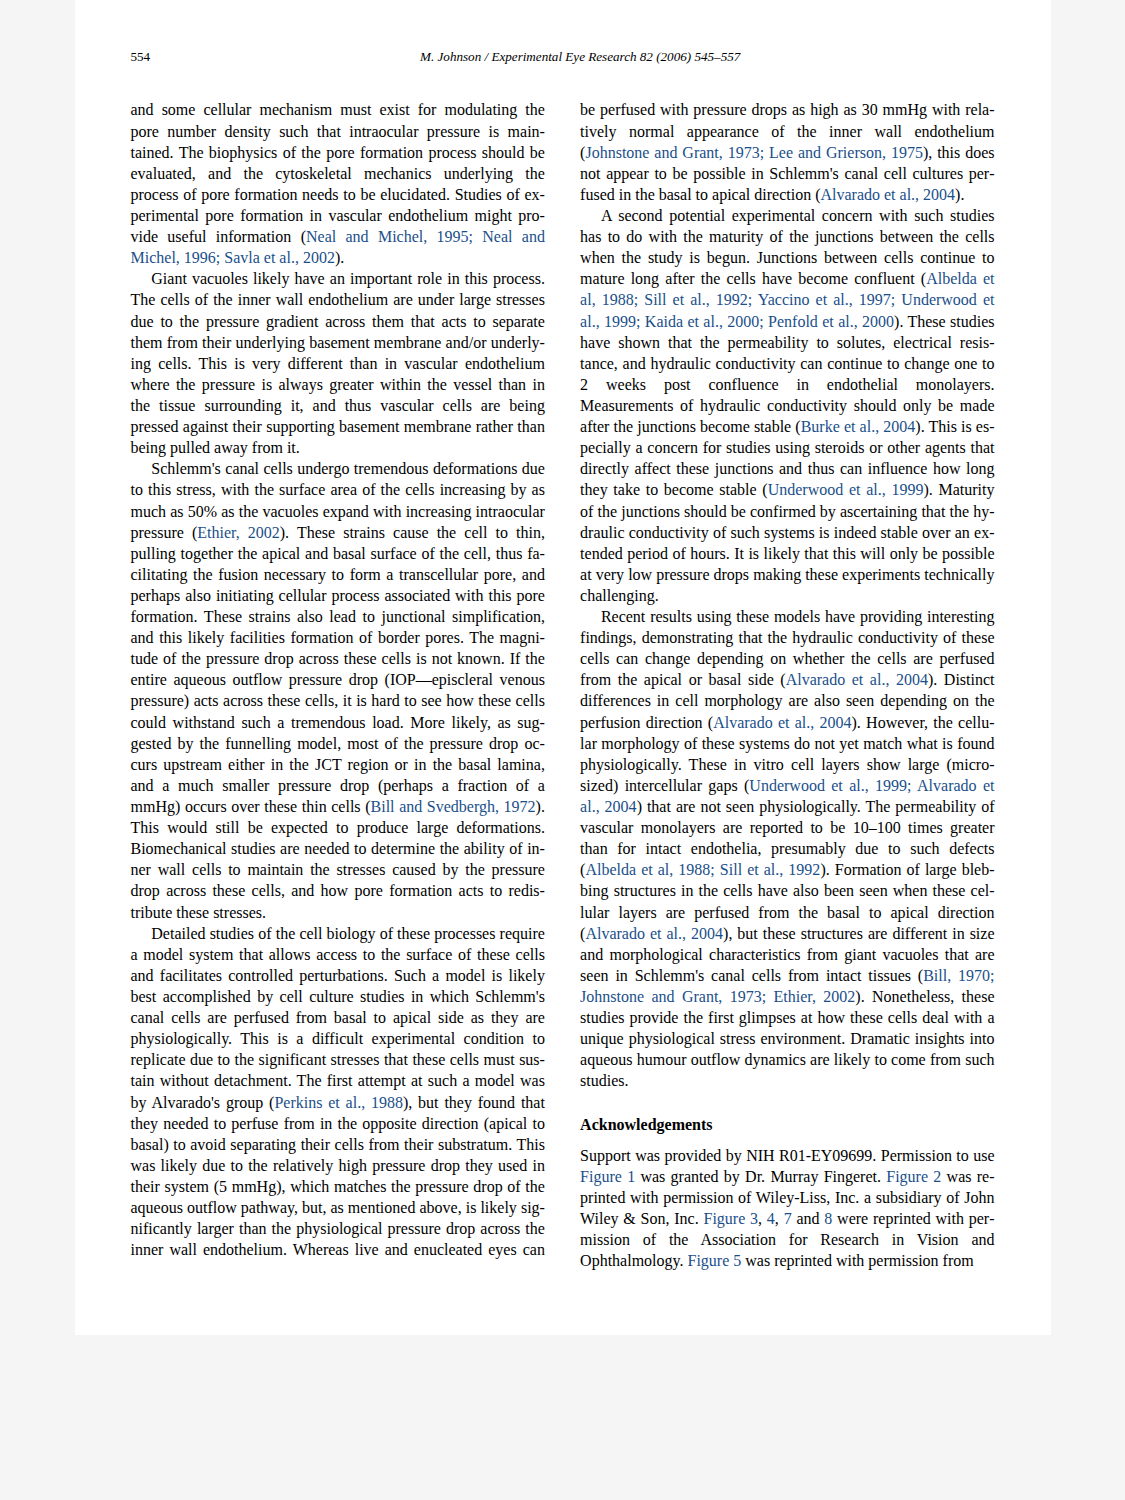554 M. Johnson / Experimental Eye Research 82 (2006) 545–557
and some cellular mechanism must exist for modulating the pore number density such that intraocular pressure is maintained. The biophysics of the pore formation process should be evaluated, and the cytoskeletal mechanics underlying the process of pore formation needs to be elucidated. Studies of experimental pore formation in vascular endothelium might provide useful information (Neal and Michel, 1995; Neal and Michel, 1996; Savla et al., 2002).
Giant vacuoles likely have an important role in this process. The cells of the inner wall endothelium are under large stresses due to the pressure gradient across them that acts to separate them from their underlying basement membrane and/or underlying cells. This is very different than in vascular endothelium where the pressure is always greater within the vessel than in the tissue surrounding it, and thus vascular cells are being pressed against their supporting basement membrane rather than being pulled away from it.
Schlemm's canal cells undergo tremendous deformations due to this stress, with the surface area of the cells increasing by as much as 50% as the vacuoles expand with increasing intraocular pressure (Ethier, 2002). These strains cause the cell to thin, pulling together the apical and basal surface of the cell, thus facilitating the fusion necessary to form a transcellular pore, and perhaps also initiating cellular process associated with this pore formation. These strains also lead to junctional simplification, and this likely facilities formation of border pores. The magnitude of the pressure drop across these cells is not known. If the entire aqueous outflow pressure drop (IOP—episcleral venous pressure) acts across these cells, it is hard to see how these cells could withstand such a tremendous load. More likely, as suggested by the funnelling model, most of the pressure drop occurs upstream either in the JCT region or in the basal lamina, and a much smaller pressure drop (perhaps a fraction of a mmHg) occurs over these thin cells (Bill and Svedbergh, 1972). This would still be expected to produce large deformations. Biomechanical studies are needed to determine the ability of inner wall cells to maintain the stresses caused by the pressure drop across these cells, and how pore formation acts to redistribute these stresses.
Detailed studies of the cell biology of these processes require a model system that allows access to the surface of these cells and facilitates controlled perturbations. Such a model is likely best accomplished by cell culture studies in which Schlemm's canal cells are perfused from basal to apical side as they are physiologically. This is a difficult experimental condition to replicate due to the significant stresses that these cells must sustain without detachment. The first attempt at such a model was by Alvarado's group (Perkins et al., 1988), but they found that they needed to perfuse from in the opposite direction (apical to basal) to avoid separating their cells from their substratum. This was likely due to the relatively high pressure drop they used in their system (5 mmHg), which matches the pressure drop of the aqueous outflow pathway, but, as mentioned above, is likely significantly larger than the physiological pressure drop across the inner wall endothelium. Whereas live and enucleated eyes can be perfused with pressure drops as high as 30 mmHg with relatively normal appearance of the inner wall endothelium (Johnstone and Grant, 1973; Lee and Grierson, 1975), this does not appear to be possible in Schlemm's canal cell cultures perfused in the basal to apical direction (Alvarado et al., 2004).
A second potential experimental concern with such studies has to do with the maturity of the junctions between the cells when the study is begun. Junctions between cells continue to mature long after the cells have become confluent (Albelda et al, 1988; Sill et al., 1992; Yaccino et al., 1997; Underwood et al., 1999; Kaida et al., 2000; Penfold et al., 2000). These studies have shown that the permeability to solutes, electrical resistance, and hydraulic conductivity can continue to change one to 2 weeks post confluence in endothelial monolayers. Measurements of hydraulic conductivity should only be made after the junctions become stable (Burke et al., 2004). This is especially a concern for studies using steroids or other agents that directly affect these junctions and thus can influence how long they take to become stable (Underwood et al., 1999). Maturity of the junctions should be confirmed by ascertaining that the hydraulic conductivity of such systems is indeed stable over an extended period of hours. It is likely that this will only be possible at very low pressure drops making these experiments technically challenging.
Recent results using these models have providing interesting findings, demonstrating that the hydraulic conductivity of these cells can change depending on whether the cells are perfused from the apical or basal side (Alvarado et al., 2004). Distinct differences in cell morphology are also seen depending on the perfusion direction (Alvarado et al., 2004). However, the cellular morphology of these systems do not yet match what is found physiologically. These in vitro cell layers show large (micro-sized) intercellular gaps (Underwood et al., 1999; Alvarado et al., 2004) that are not seen physiologically. The permeability of vascular monolayers are reported to be 10–100 times greater than for intact endothelia, presumably due to such defects (Albelda et al, 1988; Sill et al., 1992). Formation of large blebbing structures in the cells have also been seen when these cellular layers are perfused from the basal to apical direction (Alvarado et al., 2004), but these structures are different in size and morphological characteristics from giant vacuoles that are seen in Schlemm's canal cells from intact tissues (Bill, 1970; Johnstone and Grant, 1973; Ethier, 2002). Nonetheless, these studies provide the first glimpses at how these cells deal with a unique physiological stress environment. Dramatic insights into aqueous humour outflow dynamics are likely to come from such studies.
Acknowledgements
Support was provided by NIH R01-EY09699. Permission to use Figure 1 was granted by Dr. Murray Fingeret. Figure 2 was reprinted with permission of Wiley-Liss, Inc. a subsidiary of John Wiley & Son, Inc. Figure 3, 4, 7 and 8 were reprinted with permission of the Association for Research in Vision and Ophthalmology. Figure 5 was reprinted with permission from